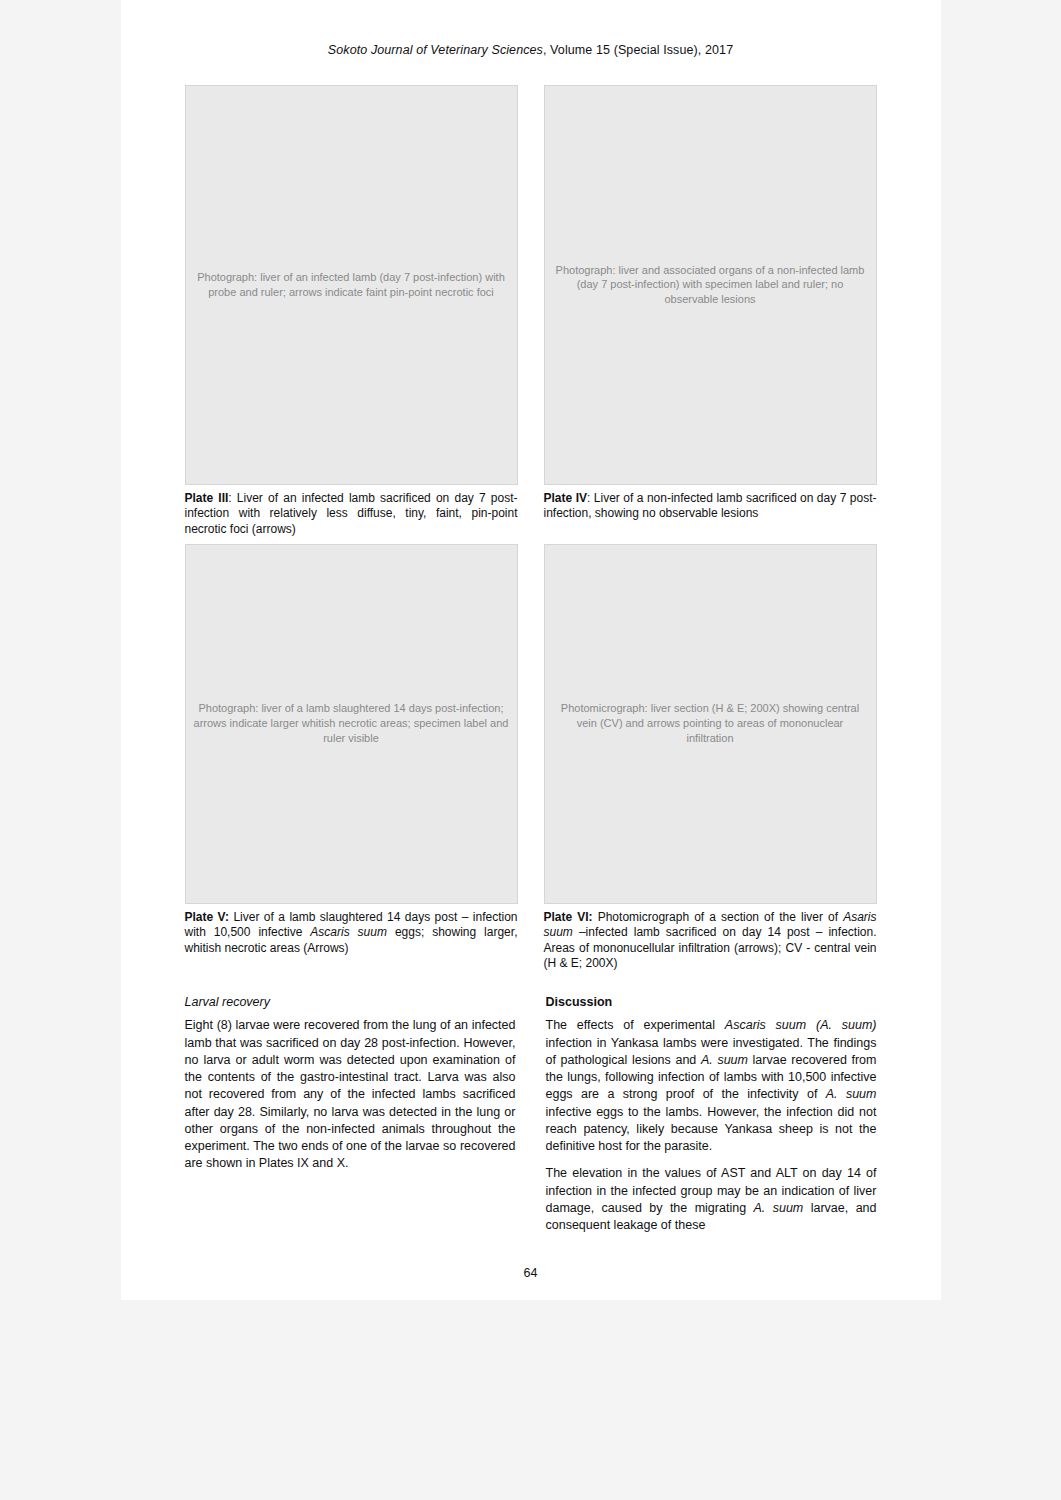Sokoto Journal of Veterinary Sciences, Volume 15 (Special Issue), 2017
Photograph: liver of an infected lamb (day 7 post-infection) with probe and ruler; arrows indicate faint pin-point necrotic foci
Plate III: Liver of an infected lamb sacrificed on day 7 post-infection with relatively less diffuse, tiny, faint, pin-point necrotic foci (arrows)
Photograph: liver and associated organs of a non-infected lamb (day 7 post-infection) with specimen label and ruler; no observable lesions
Plate IV: Liver of a non-infected lamb sacrificed on day 7 post-infection, showing no observable lesions
Photograph: liver of a lamb slaughtered 14 days post-infection; arrows indicate larger whitish necrotic areas; specimen label and ruler visible
Plate V: Liver of a lamb slaughtered 14 days post – infection with 10,500 infective Ascaris suum eggs; showing larger, whitish necrotic areas (Arrows)
Photomicrograph: liver section (H & E; 200X) showing central vein (CV) and arrows pointing to areas of mononuclear infiltration
Plate VI: Photomicrograph of a section of the liver of Asaris suum –infected lamb sacrificed on day 14 post – infection. Areas of mononucellular infiltration (arrows); CV - central vein (H & E; 200X)
Larval recovery
Eight (8) larvae were recovered from the lung of an infected lamb that was sacrificed on day 28 post-infection. However, no larva or adult worm was detected upon examination of the contents of the gastro-intestinal tract. Larva was also not recovered from any of the infected lambs sacrificed after day 28. Similarly, no larva was detected in the lung or other organs of the non-infected animals throughout the experiment. The two ends of one of the larvae so recovered are shown in Plates IX and X.
Discussion
The effects of experimental Ascaris suum (A. suum) infection in Yankasa lambs were investigated. The findings of pathological lesions and A. suum larvae recovered from the lungs, following infection of lambs with 10,500 infective eggs are a strong proof of the infectivity of A. suum infective eggs to the lambs. However, the infection did not reach patency, likely because Yankasa sheep is not the definitive host for the parasite.
The elevation in the values of AST and ALT on day 14 of infection in the infected group may be an indication of liver damage, caused by the migrating A. suum larvae, and consequent leakage of these
64